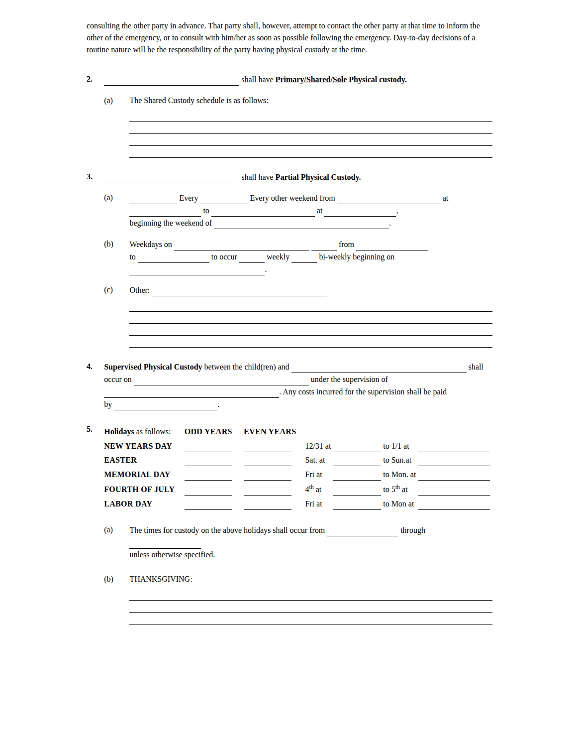consulting the other party in advance. That party shall, however, attempt to contact the other party at that time to inform the other of the emergency, or to consult with him/her as soon as possible following the emergency. Day-to-day decisions of a routine nature will be the responsibility of the party having physical custody at the time.
2.
shall have Primary/Shared/Sole Physical custody.
(a)
The Shared Custody schedule is as follows:
3.
shall have Partial Physical Custody.
(a)
Every Every other weekend from at
to at ,
beginning the weekend of .
(b)
Weekdays on from
to to occur weekly bi-weekly beginning on
.
(c)
Other:
4.
Supervised Physical Custody between the child(ren) and shall
occur on under the supervision of
. Any costs incurred for the supervision shall be paid
by .
5.
| Holidays as follows: | ODD YEARS | EVEN YEARS | | | |
| NEW YEARS DAY | | | 12/31 at | to 1/1 at | |
| EASTER | | | Sat. at | to Sun.at | |
| MEMORIAL DAY | | | Fri at | to Mon. at | |
| FOURTH OF JULY | | | 4 th at | to 5 th at | |
| LABOR DAY | | | Fri at | to Mon at | |
(a)
The times for custody on the above holidays shall occur from through
unless otherwise specified.
(b)
THANKSGIVING: